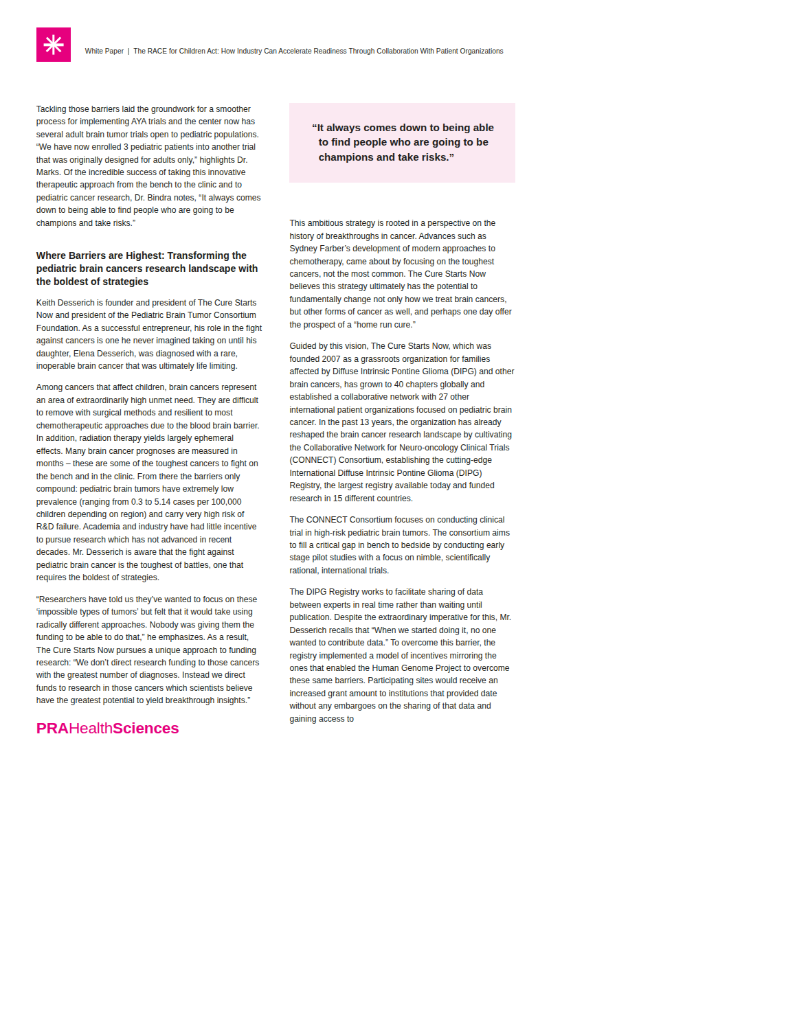White Paper | The RACE for Children Act: How Industry Can Accelerate Readiness Through Collaboration With Patient Organizations
Tackling those barriers laid the groundwork for a smoother process for implementing AYA trials and the center now has several adult brain tumor trials open to pediatric populations. “We have now enrolled 3 pediatric patients into another trial that was originally designed for adults only,” highlights Dr. Marks. Of the incredible success of taking this innovative therapeutic approach from the bench to the clinic and to pediatric cancer research, Dr. Bindra notes, “It always comes down to being able to find people who are going to be champions and take risks.”
Where Barriers are Highest: Transforming the pediatric brain cancers research landscape with the boldest of strategies
Keith Desserich is founder and president of The Cure Starts Now and president of the Pediatric Brain Tumor Consortium Foundation. As a successful entrepreneur, his role in the fight against cancers is one he never imagined taking on until his daughter, Elena Desserich, was diagnosed with a rare, inoperable brain cancer that was ultimately life limiting.
Among cancers that affect children, brain cancers represent an area of extraordinarily high unmet need. They are difficult to remove with surgical methods and resilient to most chemotherapeutic approaches due to the blood brain barrier. In addition, radiation therapy yields largely ephemeral effects. Many brain cancer prognoses are measured in months – these are some of the toughest cancers to fight on the bench and in the clinic. From there the barriers only compound: pediatric brain tumors have extremely low prevalence (ranging from 0.3 to 5.14 cases per 100,000 children depending on region) and carry very high risk of R&D failure. Academia and industry have had little incentive to pursue research which has not advanced in recent decades. Mr. Desserich is aware that the fight against pediatric brain cancer is the toughest of battles, one that requires the boldest of strategies.
“Researchers have told us they’ve wanted to focus on these ‘impossible types of tumors’ but felt that it would take using radically different approaches. Nobody was giving them the funding to be able to do that,” he emphasizes. As a result, The Cure Starts Now pursues a unique approach to funding research: “We don’t direct research funding to those cancers with the greatest number of diagnoses. Instead we direct funds to research in those cancers which scientists believe have the greatest potential to yield breakthrough insights.”
“It always comes down to being able to find people who are going to be champions and take risks.”
This ambitious strategy is rooted in a perspective on the history of breakthroughs in cancer. Advances such as Sydney Farber’s development of modern approaches to chemotherapy, came about by focusing on the toughest cancers, not the most common. The Cure Starts Now believes this strategy ultimately has the potential to fundamentally change not only how we treat brain cancers, but other forms of cancer as well, and perhaps one day offer the prospect of a “home run cure.”
Guided by this vision, The Cure Starts Now, which was founded 2007 as a grassroots organization for families affected by Diffuse Intrinsic Pontine Glioma (DIPG) and other brain cancers, has grown to 40 chapters globally and established a collaborative network with 27 other international patient organizations focused on pediatric brain cancer. In the past 13 years, the organization has already reshaped the brain cancer research landscape by cultivating the Collaborative Network for Neuro-oncology Clinical Trials (CONNECT) Consortium, establishing the cutting-edge International Diffuse Intrinsic Pontine Glioma (DIPG) Registry, the largest registry available today and funded research in 15 different countries.
The CONNECT Consortium focuses on conducting clinical trial in high-risk pediatric brain tumors. The consortium aims to fill a critical gap in bench to bedside by conducting early stage pilot studies with a focus on nimble, scientifically rational, international trials.
The DIPG Registry works to facilitate sharing of data between experts in real time rather than waiting until publication. Despite the extraordinary imperative for this, Mr. Desserich recalls that “When we started doing it, no one wanted to contribute data.” To overcome this barrier, the registry implemented a model of incentives mirroring the ones that enabled the Human Genome Project to overcome these same barriers. Participating sites would receive an increased grant amount to institutions that provided date without any embargoes on the sharing of that data and gaining access to
PRAHealth Sciences